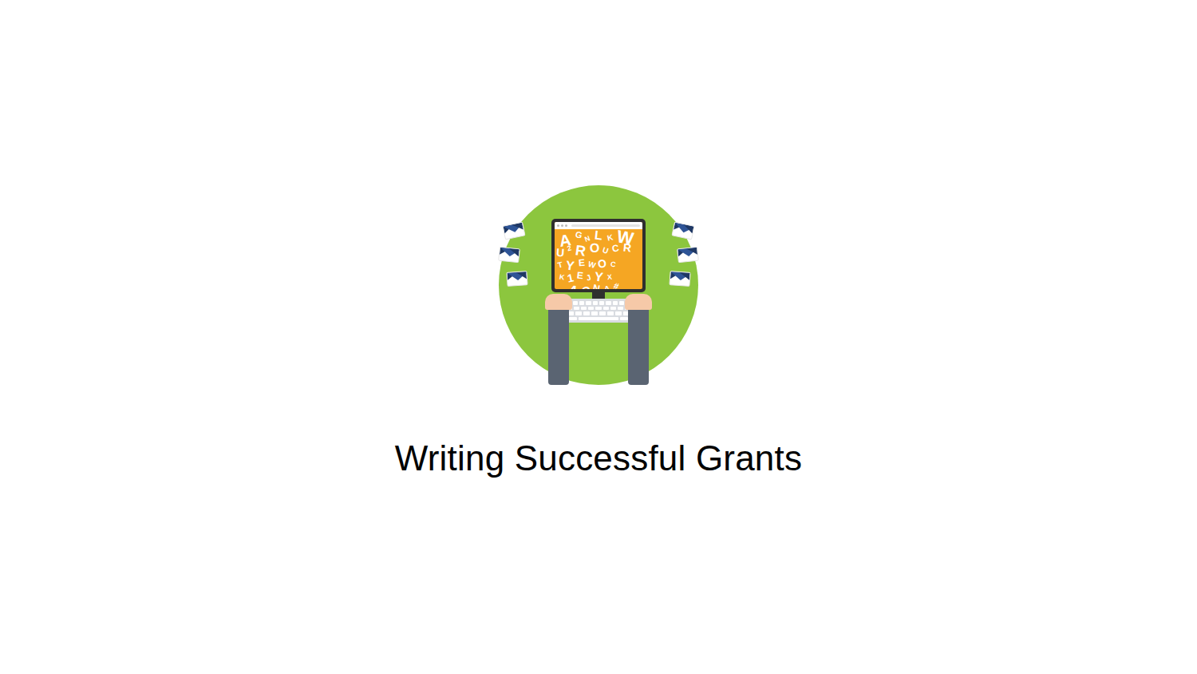A G N L K W U 2 R O U C R T Y E W O C K 1 E J Y X 4 O N A #
Writing Successful Grants